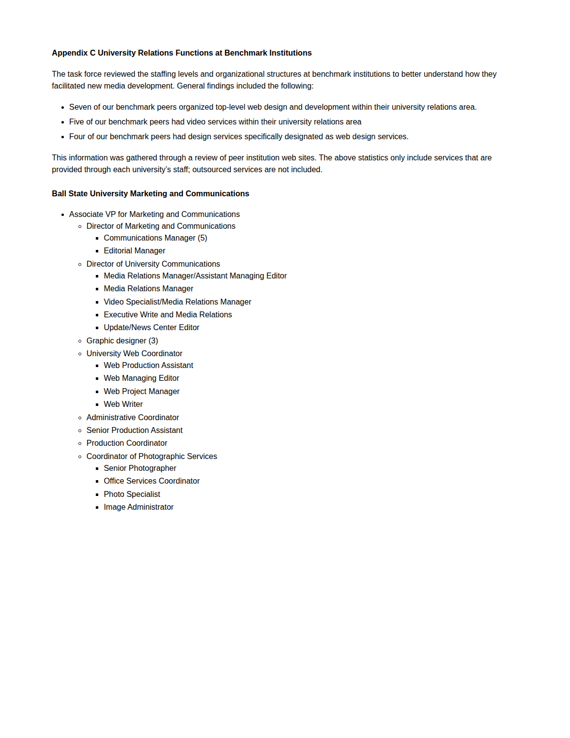Appendix C University Relations Functions at Benchmark Institutions
The task force reviewed the staffing levels and organizational structures at benchmark institutions to better understand how they facilitated new media development. General findings included the following:
Seven of our benchmark peers organized top-level web design and development within their university relations area.
Five of our benchmark peers had video services within their university relations area
Four of our benchmark peers had design services specifically designated as web design services.
This information was gathered through a review of peer institution web sites. The above statistics only include services that are provided through each university’s staff; outsourced services are not included.
Ball State University Marketing and Communications
Associate VP for Marketing and Communications
Director of Marketing and Communications
Communications Manager (5)
Editorial Manager
Director of University Communications
Media Relations Manager/Assistant Managing Editor
Media Relations Manager
Video Specialist/Media Relations Manager
Executive Write and Media Relations
Update/News Center Editor
Graphic designer (3)
University Web Coordinator
Web Production Assistant
Web Managing Editor
Web Project Manager
Web Writer
Administrative Coordinator
Senior Production Assistant
Production Coordinator
Coordinator of Photographic Services
Senior Photographer
Office Services Coordinator
Photo Specialist
Image Administrator